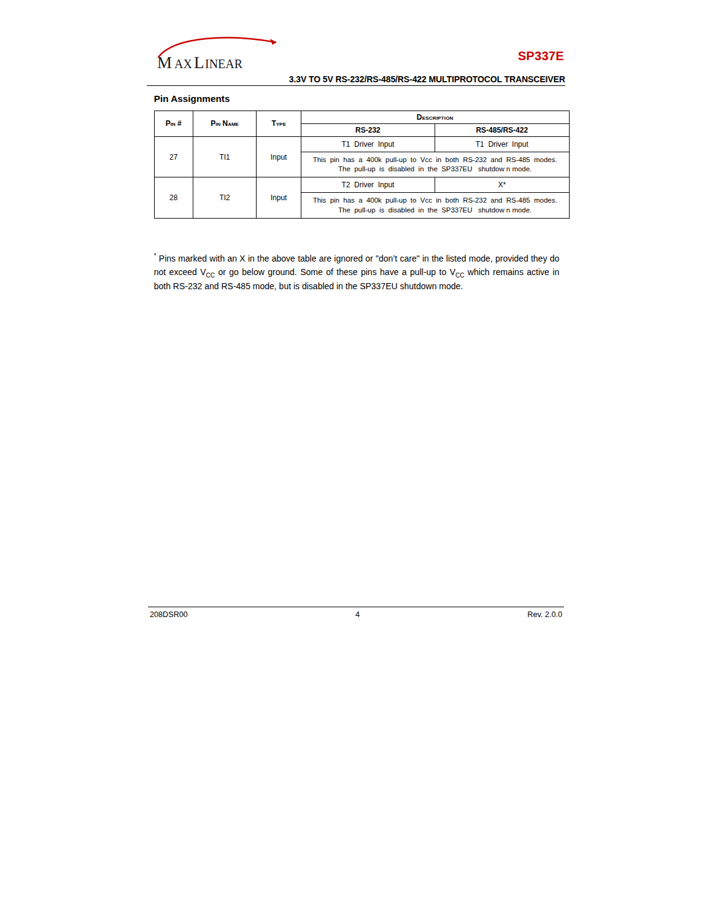M AX L INEAR
SP337E
3.3V TO 5V RS-232/RS-485/RS-422 MULTIPROTOCOL TRANSCEIVER
Pin Assignments
| Pin # | Pin Name | Type | Description |
| --- | --- | --- | --- |
| RS-232 | RS-485/RS-422 |
| 27 | TI1 | Input | T1 Driver Input | T1 Driver Input |
| This pin has a 400k pull-up to Vcc in both RS-232 and RS-485 modes. The pull-up is disabled in the SP337EU shutdow n mode. |
| 28 | TI2 | Input | T2 Driver Input | X* |
| This pin has a 400k pull-up to Vcc in both RS-232 and RS-485 modes. The pull-up is disabled in the SP337EU shutdow n mode. |
* Pins marked with an X in the above table are ignored or "don’t care" in the listed mode, provided they do not exceed VCC or go below ground. Some of these pins have a pull-up to VCC which remains active in both RS-232 and RS-485 mode, but is disabled in the SP337EU shutdown mode.
208DSR00
4
Rev. 2.0.0